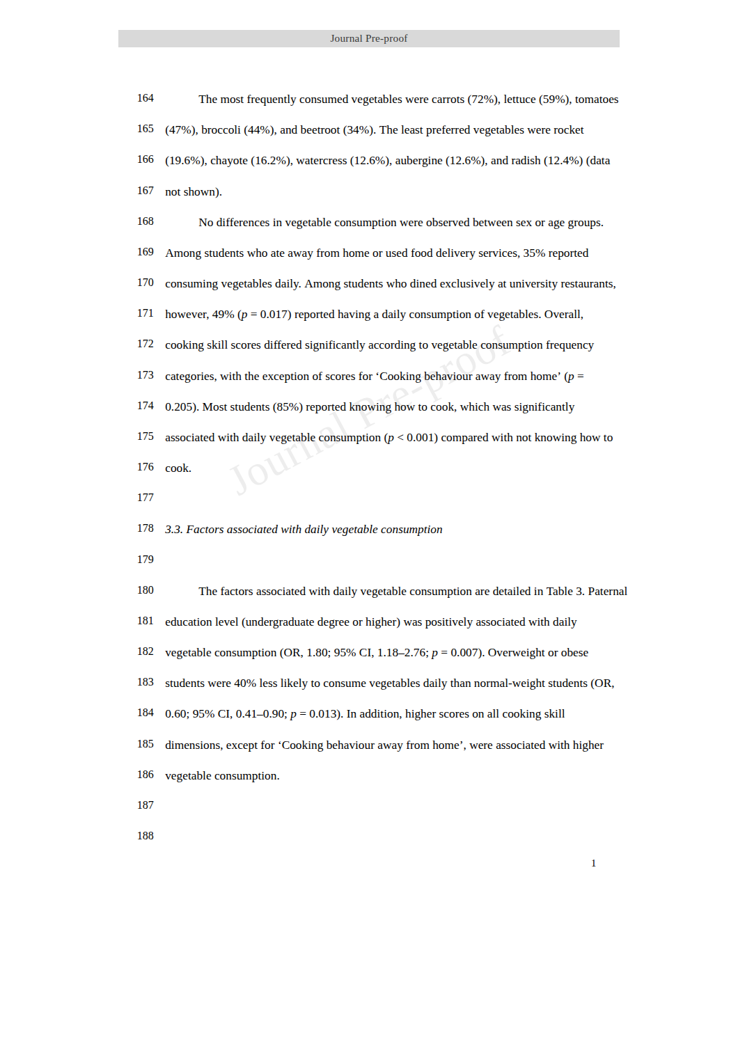Journal Pre-proof
Journal Pre-proof
164 The most frequently consumed vegetables were carrots (72%), lettuce (59%), tomatoes
165(47%), broccoli (44%), and beetroot (34%). The least preferred vegetables were rocket
166(19.6%), chayote (16.2%), watercress (12.6%), aubergine (12.6%), and radish (12.4%) (data
167not shown).
168 No differences in vegetable consumption were observed between sex or age groups.
169 Among students who ate away from home or used food delivery services, 35% reported
170 consuming vegetables daily. Among students who dined exclusively at university restaurants,
171 however, 49% (p = 0.017) reported having a daily consumption of vegetables. Overall,
172 cooking skill scores differed significantly according to vegetable consumption frequency
173 categories, with the exception of scores for ‘Cooking behaviour away from home’ (p =
1740.205). Most students (85%) reported knowing how to cook, which was significantly
175 associated with daily vegetable consumption (p < 0.001) compared with not knowing how to
176cook.
177
1783.3. Factors associated with daily vegetable consumption
179
180 The factors associated with daily vegetable consumption are detailed in Table 3. Paternal
181 education level (undergraduate degree or higher) was positively associated with daily
182 vegetable consumption (OR, 1.80; 95% CI, 1.18–2.76; p = 0.007). Overweight or obese
183 students were 40% less likely to consume vegetables daily than normal-weight students (OR,
1840.60; 95% CI, 0.41–0.90; p = 0.013). In addition, higher scores on all cooking skill
185 dimensions, except for ‘Cooking behaviour away from home’, were associated with higher
186vegetable consumption.
187
188
1